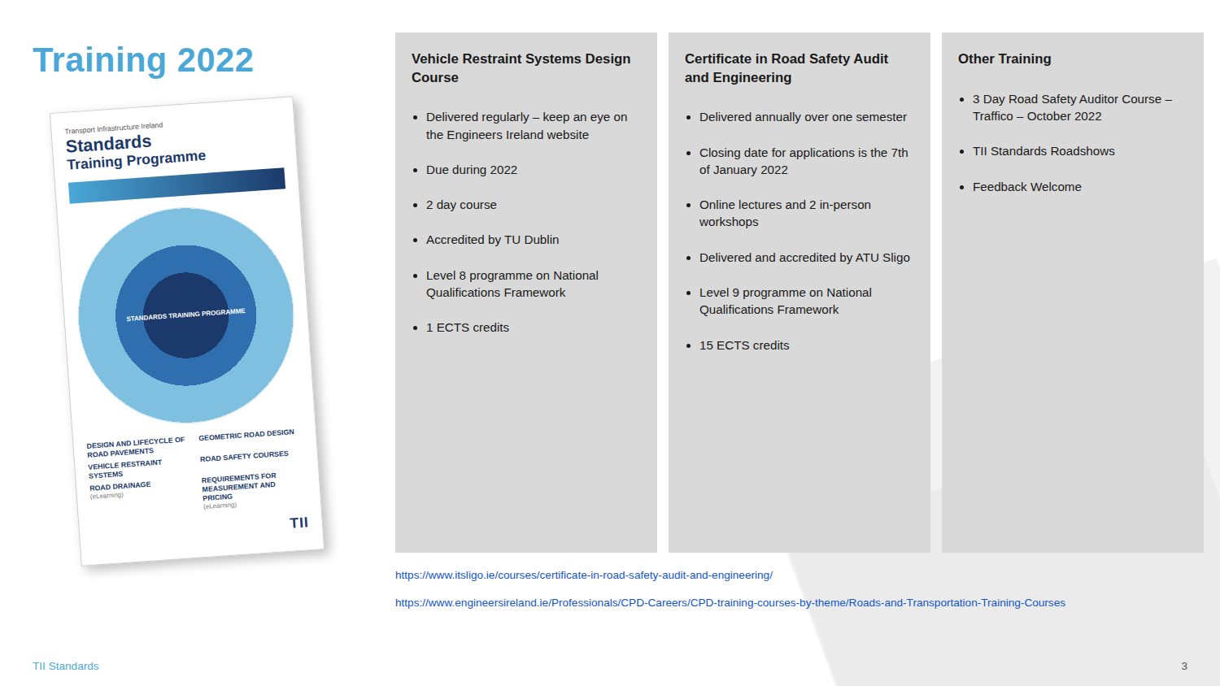Training 2022
Transport Infrastructure Ireland
Standards
Training Programme
STANDARDS TRAINING PROGRAMME
DESIGN AND LIFECYCLE OF ROAD PAVEMENTS
GEOMETRIC ROAD DESIGN
VEHICLE RESTRAINT SYSTEMS
ROAD SAFETY COURSES
ROAD DRAINAGE (eLearning)
REQUIREMENTS FOR MEASUREMENT AND PRICING (eLearning)
TII
Vehicle Restraint Systems Design Course
Delivered regularly – keep an eye on the Engineers Ireland website
Due during 2022
2 day course
Accredited by TU Dublin
Level 8 programme on National Qualifications Framework
1 ECTS credits
Certificate in Road Safety Audit and Engineering
Delivered annually over one semester
Closing date for applications is the 7th of January 2022
Online lectures and 2 in-person workshops
Delivered and accredited by ATU Sligo
Level 9 programme on National Qualifications Framework
15 ECTS credits
Other Training
3 Day Road Safety Auditor Course – Traffico – October 2022
TII Standards Roadshows
Feedback Welcome
https://www.itsligo.ie/courses/certificate-in-road-safety-audit-and-engineering/
https://www.engineersireland.ie/Professionals/CPD-Careers/CPD-training-courses-by-theme/Roads-and-Transportation-Training-Courses
TII Standards
3